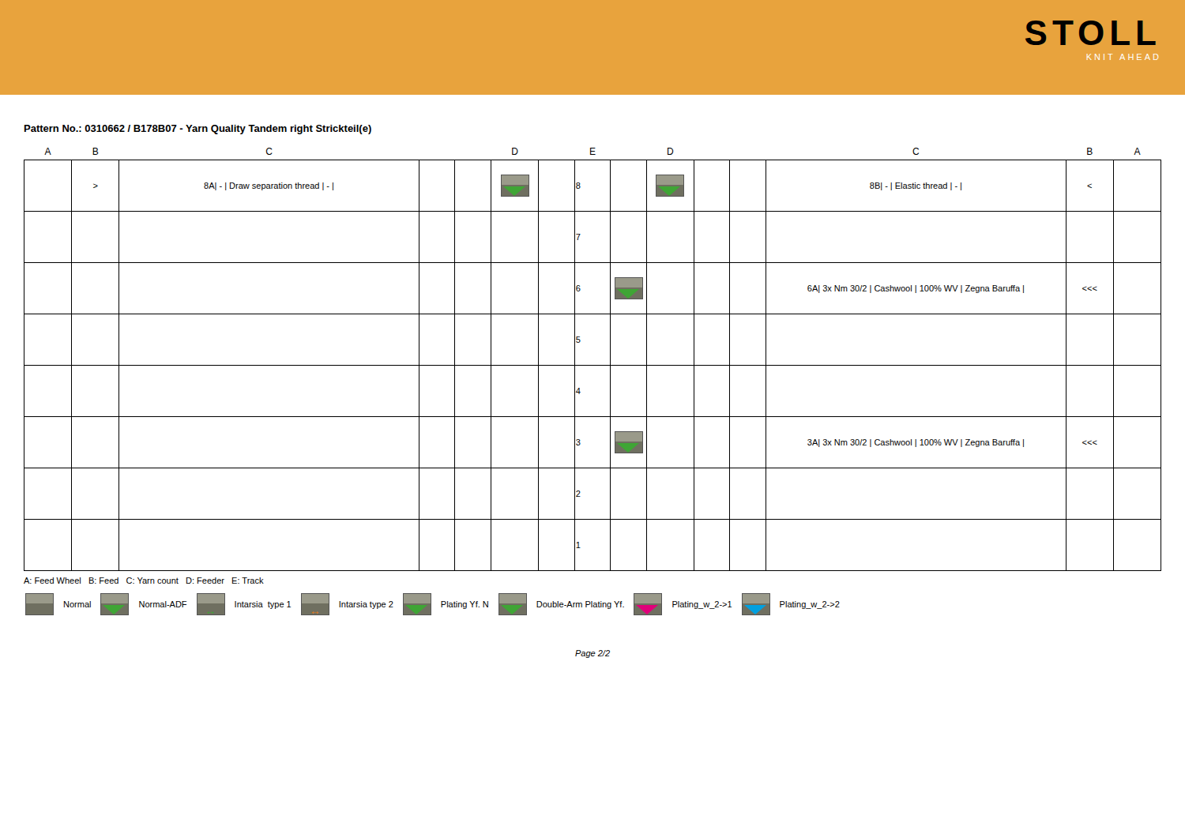STOLL
KNIT AHEAD
Pattern No.: 0310662 / B178B07 - Yarn Quality Tandem right Strickteil(e)
| A | B | C | | | D | | E | | D | | | C | B | A |
| --- | --- | --- | --- | --- | --- | --- | --- | --- | --- | --- | --- | --- | --- | --- |
| | > | 8A/ - / Draw separation thread / - / | | | | | 8 | | | | | 8B/ - / Elastic thread / - / | < | |
| | | | | | | | 7 | | | | | | | |
| | | | | | | | 6 | | | | | 6A/ 3x Nm 30/2 / Cashwool / 100% WV / Zegna Baruffa / | <<< | |
| | | | | | | | 5 | | | | | | | |
| | | | | | | | 4 | | | | | | | |
| | | | | | | | 3 | | | | | 3A/ 3x Nm 30/2 / Cashwool / 100% WV / Zegna Baruffa / | <<< | |
| | | | | | | | 2 | | | | | | | |
| | | | | | | | 1 | | | | | | | |
A: Feed Wheel B: Feed C: Yarn count D: Feeder E: Track
| | Normal | | Normal-ADF | | Intarsia type 1 | | Intarsia type 2 | | Plating Yf. N | | Double-Arm Plating Yf. | | Plating_w_2->1 | | Plating_w_2->2 |
Page 2/2